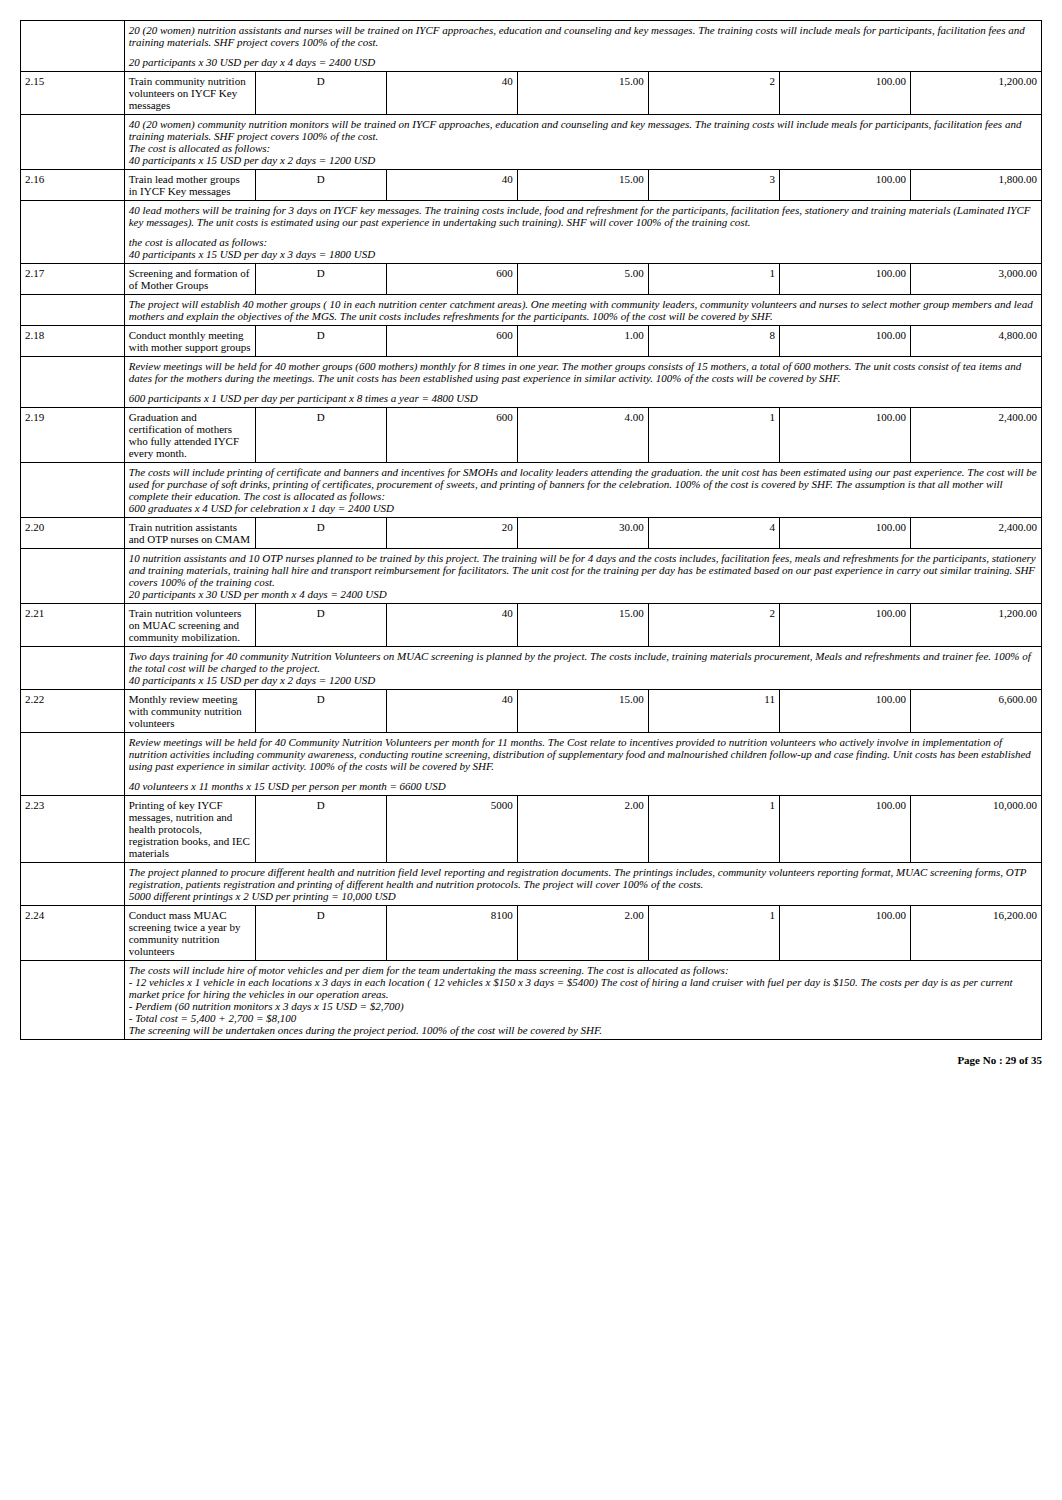| | 20 (20 women) nutrition assistants and nurses will be trained on IYCF approaches, education and counseling and key messages. The training costs will include meals for participants, facilitation fees and training materials. SHF project covers 100% of the cost. 20 participants x 30 USD per day x 4 days = 2400 USD |
| 2.15 | Train community nutrition volunteers on IYCF Key messages | D | 40 | 15.00 | 2 | 100.00 | 1,200.00 |
| | 40 (20 women) community nutrition monitors will be trained on IYCF approaches, education and counseling and key messages. The training costs will include meals for participants, facilitation fees and training materials. SHF project covers 100% of the cost. The cost is allocated as follows: 40 participants x 15 USD per day x 2 days = 1200 USD |
| 2.16 | Train lead mother groups in IYCF Key messages | D | 40 | 15.00 | 3 | 100.00 | 1,800.00 |
| | 40 lead mothers will be training for 3 days on IYCF key messages. The training costs include, food and refreshment for the participants, facilitation fees, stationery and training materials (Laminated IYCF key messages). The unit costs is estimated using our past experience in undertaking such training). SHF will cover 100% of the training cost. the cost is allocated as follows: 40 participants x 15 USD per day x 3 days = 1800 USD |
| 2.17 | Screening and formation of of Mother Groups | D | 600 | 5.00 | 1 | 100.00 | 3,000.00 |
| | The project will establish 40 mother groups ( 10 in each nutrition center catchment areas). One meeting with community leaders, community volunteers and nurses to select mother group members and lead mothers and explain the objectives of the MGS. The unit costs includes refreshments for the participants. 100% of the cost will be covered by SHF. |
| 2.18 | Conduct monthly meeting with mother support groups | D | 600 | 1.00 | 8 | 100.00 | 4,800.00 |
| | Review meetings will be held for 40 mother groups (600 mothers) monthly for 8 times in one year. The mother groups consists of 15 mothers, a total of 600 mothers. The unit costs consist of tea items and dates for the mothers during the meetings. The unit costs has been established using past experience in similar activity. 100% of the costs will be covered by SHF. 600 participants x 1 USD per day per participant x 8 times a year = 4800 USD |
| 2.19 | Graduation and certification of mothers who fully attended IYCF every month. | D | 600 | 4.00 | 1 | 100.00 | 2,400.00 |
| | The costs will include printing of certificate and banners and incentives for SMOHs and locality leaders attending the graduation. the unit cost has been estimated using our past experience. The cost will be used for purchase of soft drinks, printing of certificates, procurement of sweets, and printing of banners for the celebration. 100% of the cost is covered by SHF. The assumption is that all mother will complete their education. The cost is allocated as follows: 600 graduates x 4 USD for celebration x 1 day = 2400 USD |
| 2.20 | Train nutrition assistants and OTP nurses on CMAM | D | 20 | 30.00 | 4 | 100.00 | 2,400.00 |
| | 10 nutrition assistants and 10 OTP nurses planned to be trained by this project. The training will be for 4 days and the costs includes, facilitation fees, meals and refreshments for the participants, stationery and training materials, training hall hire and transport reimbursement for facilitators. The unit cost for the training per day has be estimated based on our past experience in carry out similar training. SHF covers 100% of the training cost. 20 participants x 30 USD per month x 4 days = 2400 USD |
| 2.21 | Train nutrition volunteers on MUAC screening and community mobilization. | D | 40 | 15.00 | 2 | 100.00 | 1,200.00 |
| | Two days training for 40 community Nutrition Volunteers on MUAC screening is planned by the project. The costs include, training materials procurement, Meals and refreshments and trainer fee. 100% of the total cost will be charged to the project. 40 participants x 15 USD per day x 2 days = 1200 USD |
| 2.22 | Monthly review meeting with community nutrition volunteers | D | 40 | 15.00 | 11 | 100.00 | 6,600.00 |
| | Review meetings will be held for 40 Community Nutrition Volunteers per month for 11 months. The Cost relate to incentives provided to nutrition volunteers who actively involve in implementation of nutrition activities including community awareness, conducting routine screening, distribution of supplementary food and malnourished children follow-up and case finding. Unit costs has been established using past experience in similar activity. 100% of the costs will be covered by SHF. 40 volunteers x 11 months x 15 USD per person per month = 6600 USD |
| 2.23 | Printing of key IYCF messages, nutrition and health protocols, registration books, and IEC materials | D | 5000 | 2.00 | 1 | 100.00 | 10,000.00 |
| | The project planned to procure different health and nutrition field level reporting and registration documents. The printings includes, community volunteers reporting format, MUAC screening forms, OTP registration, patients registration and printing of different health and nutrition protocols. The project will cover 100% of the costs. 5000 different printings x 2 USD per printing = 10,000 USD |
| 2.24 | Conduct mass MUAC screening twice a year by community nutrition volunteers | D | 8100 | 2.00 | 1 | 100.00 | 16,200.00 |
| | The costs will include hire of motor vehicles and per diem for the team undertaking the mass screening. The cost is allocated as follows: - 12 vehicles x 1 vehicle in each locations x 3 days in each location ( 12 vehicles x $150 x 3 days = $5400) The cost of hiring a land cruiser with fuel per day is $150. The costs per day is as per current market price for hiring the vehicles in our operation areas. - Perdiem (60 nutrition monitors x 3 days x 15 USD = $2,700) - Total cost = 5,400 + 2,700 = $8,100 The screening will be undertaken onces during the project period. 100% of the cost will be covered by SHF. |
Page No : 29 of 35